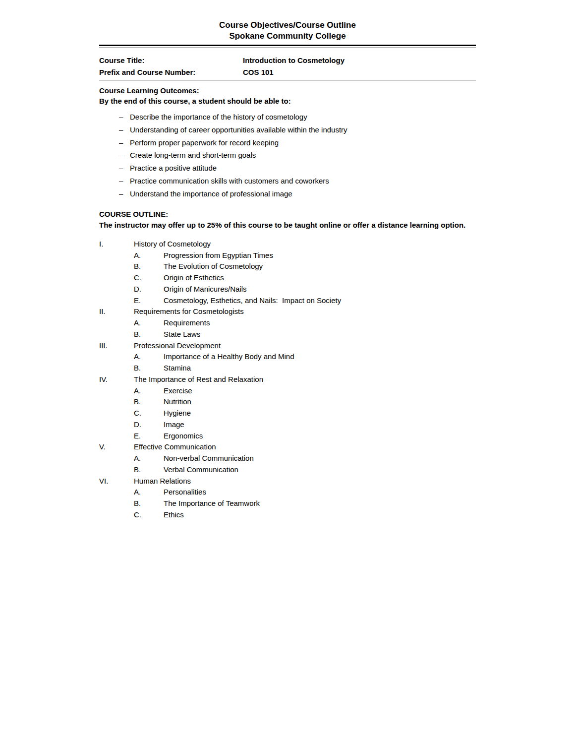Course Objectives/Course Outline
Spokane Community College
| Course Title: | Introduction to Cosmetology |
| Prefix and Course Number: | COS 101 |
Course Learning Outcomes:
By the end of this course, a student should be able to:
Describe the importance of the history of cosmetology
Understanding of career opportunities available within the industry
Perform proper paperwork for record keeping
Create long-term and short-term goals
Practice a positive attitude
Practice communication skills with customers and coworkers
Understand the importance of professional image
COURSE OUTLINE:
The instructor may offer up to 25% of this course to be taught online or offer a distance learning option.
| I. | History of Cosmetology |
| | A. | Progression from Egyptian Times |
| | B. | The Evolution of Cosmetology |
| | C. | Origin of Esthetics |
| | D. | Origin of Manicures/Nails |
| | E. | Cosmetology, Esthetics, and Nails: Impact on Society |
| II. | Requirements for Cosmetologists |
| | A. | Requirements |
| | B. | State Laws |
| III. | Professional Development |
| | A. | Importance of a Healthy Body and Mind |
| | B. | Stamina |
| IV. | The Importance of Rest and Relaxation |
| | A. | Exercise |
| | B. | Nutrition |
| | C. | Hygiene |
| | D. | Image |
| | E. | Ergonomics |
| V. | Effective Communication |
| | A. | Non-verbal Communication |
| | B. | Verbal Communication |
| VI. | Human Relations |
| | A. | Personalities |
| | B. | The Importance of Teamwork |
| | C. | Ethics |